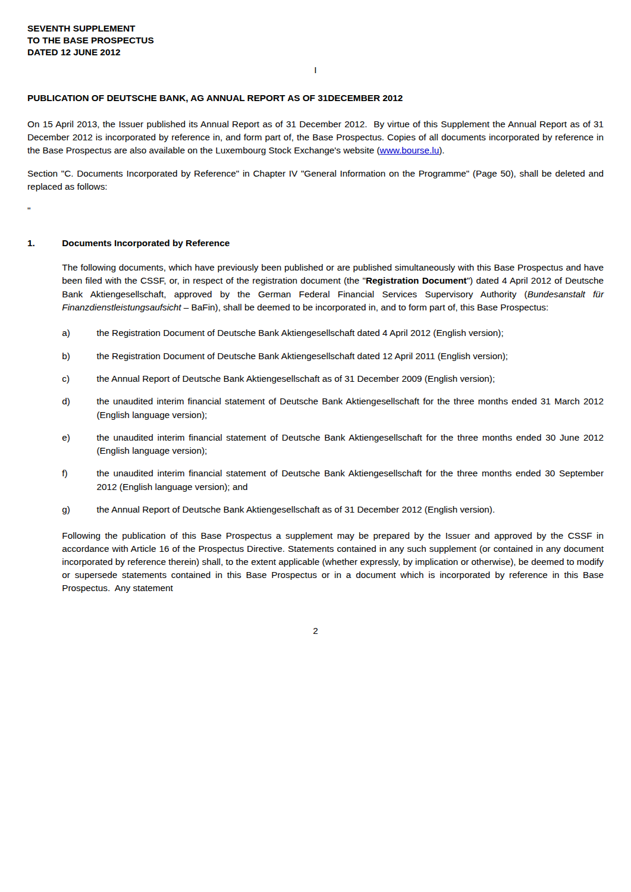SEVENTH SUPPLEMENT
TO THE BASE PROSPECTUS
DATED 12 JUNE 2012
I
PUBLICATION OF DEUTSCHE BANK, AG ANNUAL REPORT AS OF 31DECEMBER 2012
On 15 April 2013, the Issuer published its Annual Report as of 31 December 2012. By virtue of this Supplement the Annual Report as of 31 December 2012 is incorporated by reference in, and form part of, the Base Prospectus. Copies of all documents incorporated by reference in the Base Prospectus are also available on the Luxembourg Stock Exchange's website (www.bourse.lu).
Section "C. Documents Incorporated by Reference" in Chapter IV "General Information on the Programme" (Page 50), shall be deleted and replaced as follows:
"
1.
Documents Incorporated by Reference
The following documents, which have previously been published or are published simultaneously with this Base Prospectus and have been filed with the CSSF, or, in respect of the registration document (the "Registration Document") dated 4 April 2012 of Deutsche Bank Aktiengesellschaft, approved by the German Federal Financial Services Supervisory Authority (Bundesanstalt für Finanzdienstleistungsaufsicht – BaFin), shall be deemed to be incorporated in, and to form part of, this Base Prospectus:
a) the Registration Document of Deutsche Bank Aktiengesellschaft dated 4 April 2012 (English version);
b) the Registration Document of Deutsche Bank Aktiengesellschaft dated 12 April 2011 (English version);
c) the Annual Report of Deutsche Bank Aktiengesellschaft as of 31 December 2009 (English version);
d) the unaudited interim financial statement of Deutsche Bank Aktiengesellschaft for the three months ended 31 March 2012 (English language version);
e) the unaudited interim financial statement of Deutsche Bank Aktiengesellschaft for the three months ended 30 June 2012 (English language version);
f) the unaudited interim financial statement of Deutsche Bank Aktiengesellschaft for the three months ended 30 September 2012 (English language version); and
g) the Annual Report of Deutsche Bank Aktiengesellschaft as of 31 December 2012 (English version).
Following the publication of this Base Prospectus a supplement may be prepared by the Issuer and approved by the CSSF in accordance with Article 16 of the Prospectus Directive. Statements contained in any such supplement (or contained in any document incorporated by reference therein) shall, to the extent applicable (whether expressly, by implication or otherwise), be deemed to modify or supersede statements contained in this Base Prospectus or in a document which is incorporated by reference in this Base Prospectus. Any statement
2